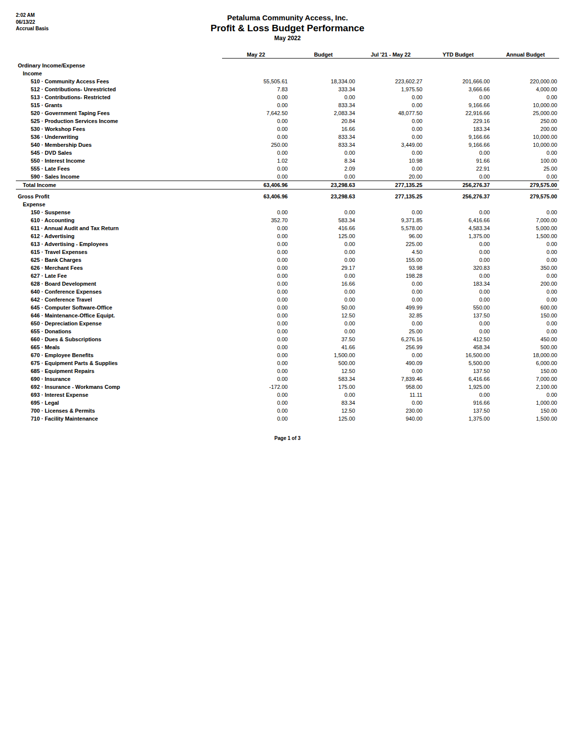2:02 AM
06/13/22
Accrual Basis
Petaluma Community Access, Inc.
Profit & Loss Budget Performance
May 2022
| | May 22 | Budget | Jul '21 - May 22 | YTD Budget | Annual Budget |
| --- | --- | --- | --- | --- | --- |
| Ordinary Income/Expense | | | | | |
| Income | | | | | |
| 510 · Community Access Fees | 55,505.61 | 18,334.00 | 223,602.27 | 201,666.00 | 220,000.00 |
| 512 · Contributions- Unrestricted | 7.83 | 333.34 | 1,975.50 | 3,666.66 | 4,000.00 |
| 513 · Contributions- Restricted | 0.00 | 0.00 | 0.00 | 0.00 | 0.00 |
| 515 · Grants | 0.00 | 833.34 | 0.00 | 9,166.66 | 10,000.00 |
| 520 · Government Taping Fees | 7,642.50 | 2,083.34 | 48,077.50 | 22,916.66 | 25,000.00 |
| 525 · Production Services Income | 0.00 | 20.84 | 0.00 | 229.16 | 250.00 |
| 530 · Workshop Fees | 0.00 | 16.66 | 0.00 | 183.34 | 200.00 |
| 536 · Underwriting | 0.00 | 833.34 | 0.00 | 9,166.66 | 10,000.00 |
| 540 · Membership Dues | 250.00 | 833.34 | 3,449.00 | 9,166.66 | 10,000.00 |
| 545 · DVD Sales | 0.00 | 0.00 | 0.00 | 0.00 | 0.00 |
| 550 · Interest Income | 1.02 | 8.34 | 10.98 | 91.66 | 100.00 |
| 555 · Late Fees | 0.00 | 2.09 | 0.00 | 22.91 | 25.00 |
| 590 · Sales Income | 0.00 | 0.00 | 20.00 | 0.00 | 0.00 |
| Total Income | 63,406.96 | 23,298.63 | 277,135.25 | 256,276.37 | 279,575.00 |
| Gross Profit | 63,406.96 | 23,298.63 | 277,135.25 | 256,276.37 | 279,575.00 |
| Expense | | | | | |
| 150 · Suspense | 0.00 | 0.00 | 0.00 | 0.00 | 0.00 |
| 610 · Accounting | 352.70 | 583.34 | 9,371.85 | 6,416.66 | 7,000.00 |
| 611 · Annual Audit and Tax Return | 0.00 | 416.66 | 5,578.00 | 4,583.34 | 5,000.00 |
| 612 · Advertising | 0.00 | 125.00 | 96.00 | 1,375.00 | 1,500.00 |
| 613 · Advertising - Employees | 0.00 | 0.00 | 225.00 | 0.00 | 0.00 |
| 615 · Travel Expenses | 0.00 | 0.00 | 4.50 | 0.00 | 0.00 |
| 625 · Bank Charges | 0.00 | 0.00 | 155.00 | 0.00 | 0.00 |
| 626 · Merchant Fees | 0.00 | 29.17 | 93.98 | 320.83 | 350.00 |
| 627 · Late Fee | 0.00 | 0.00 | 198.28 | 0.00 | 0.00 |
| 628 · Board Development | 0.00 | 16.66 | 0.00 | 183.34 | 200.00 |
| 640 · Conference Expenses | 0.00 | 0.00 | 0.00 | 0.00 | 0.00 |
| 642 · Conference Travel | 0.00 | 0.00 | 0.00 | 0.00 | 0.00 |
| 645 · Computer Software-Office | 0.00 | 50.00 | 499.99 | 550.00 | 600.00 |
| 646 · Maintenance-Office Equipt. | 0.00 | 12.50 | 32.85 | 137.50 | 150.00 |
| 650 · Depreciation Expense | 0.00 | 0.00 | 0.00 | 0.00 | 0.00 |
| 655 · Donations | 0.00 | 0.00 | 25.00 | 0.00 | 0.00 |
| 660 · Dues & Subscriptions | 0.00 | 37.50 | 6,276.16 | 412.50 | 450.00 |
| 665 · Meals | 0.00 | 41.66 | 256.99 | 458.34 | 500.00 |
| 670 · Employee Benefits | 0.00 | 1,500.00 | 0.00 | 16,500.00 | 18,000.00 |
| 675 · Equipment Parts & Supplies | 0.00 | 500.00 | 490.09 | 5,500.00 | 6,000.00 |
| 685 · Equipment Repairs | 0.00 | 12.50 | 0.00 | 137.50 | 150.00 |
| 690 · Insurance | 0.00 | 583.34 | 7,839.46 | 6,416.66 | 7,000.00 |
| 692 · Insurance - Workmans Comp | -172.00 | 175.00 | 958.00 | 1,925.00 | 2,100.00 |
| 693 · Interest Expense | 0.00 | 0.00 | 11.11 | 0.00 | 0.00 |
| 695 · Legal | 0.00 | 83.34 | 0.00 | 916.66 | 1,000.00 |
| 700 · Licenses & Permits | 0.00 | 12.50 | 230.00 | 137.50 | 150.00 |
| 710 · Facility Maintenance | 0.00 | 125.00 | 940.00 | 1,375.00 | 1,500.00 |
Page 1 of 3